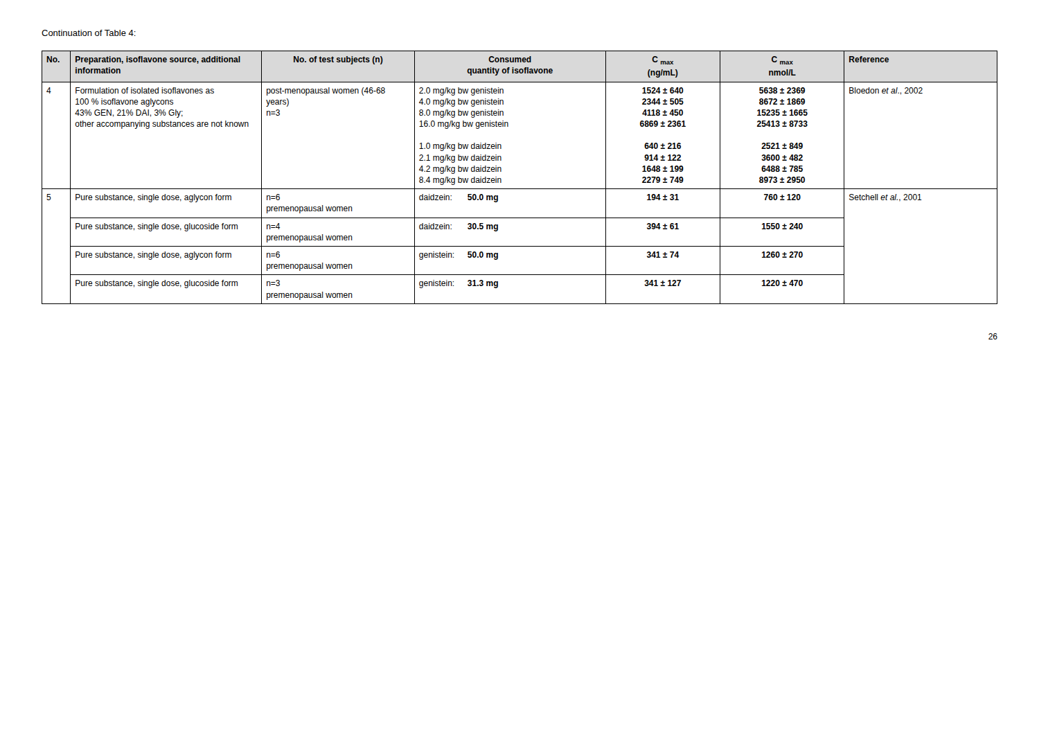Continuation of Table 4:
| No. | Preparation, isoflavone source, additional information | No. of test subjects (n) | Consumed quantity of isoflavone | C max (ng/mL) | C max nmol/L | Reference |
| --- | --- | --- | --- | --- | --- | --- |
| 4 | Formulation of isolated isoflavones as 100 % isoflavone aglycons 43% GEN, 21% DAI, 3% Gly; other accompanying substances are not known | post-menopausal women (46-68 years) n=3 | 2.0 mg/kg bw genistein 4.0 mg/kg bw genistein 8.0 mg/kg bw genistein 16.0 mg/kg bw genistein 1.0 mg/kg bw daidzein 2.1 mg/kg bw daidzein 4.2 mg/kg bw daidzein 8.4 mg/kg bw daidzein | 1524 ± 640 2344 ± 505 4118 ± 450 6869 ± 2361 640 ± 216 914 ± 122 1648 ± 199 2279 ± 749 | 5638 ± 2369 8672 ± 1869 15235 ± 1665 25413 ± 8733 2521 ± 849 3600 ± 482 6488 ± 785 8973 ± 2950 | Bloedon et al ., 2002 |
| 5 | Pure substance, single dose, aglycon form | n=6 premenopausal women | daidzein: 50.0 mg | 194 ± 31 | 760 ± 120 | Setchell et al. , 2001 |
| Pure substance, single dose, glucoside form | n=4 premenopausal women | daidzein: 30.5 mg | 394 ± 61 | 1550 ± 240 |
| Pure substance, single dose, aglycon form | n=6 premenopausal women | genistein: 50.0 mg | 341 ± 74 | 1260 ± 270 |
| Pure substance, single dose, glucoside form | n=3 premenopausal women | genistein: 31.3 mg | 341 ± 127 | 1220 ± 470 |
26